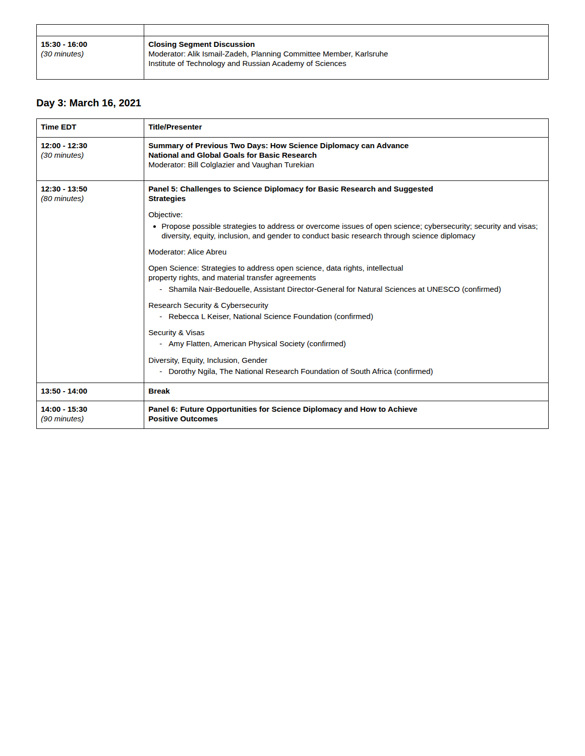| 15:30 - 16:00 (30 minutes) | Closing Segment Discussion Moderator: Alik Ismail-Zadeh, Planning Committee Member, Karlsruhe Institute of Technology and Russian Academy of Sciences |
Day 3: March 16, 2021
| Time EDT | Title/Presenter |
| 12:00 - 12:30 (30 minutes) | Summary of Previous Two Days: How Science Diplomacy can Advance National and Global Goals for Basic Research Moderator: Bill Colglazier and Vaughan Turekian |
| 12:30 - 13:50 (80 minutes) | Panel 5: Challenges to Science Diplomacy for Basic Research and Suggested Strategies Objective: Propose possible strategies to address or overcome issues of open science; cybersecurity; security and visas; diversity, equity, inclusion, and gender to conduct basic research through science diplomacy Moderator: Alice Abreu Open Science: Strategies to address open science, data rights, intellectual property rights, and material transfer agreements Shamila Nair-Bedouelle, Assistant Director-General for Natural Sciences at UNESCO (confirmed) Research Security & Cybersecurity Rebecca L Keiser, National Science Foundation (confirmed) Security & Visas Amy Flatten, American Physical Society (confirmed) Diversity, Equity, Inclusion, Gender Dorothy Ngila, The National Research Foundation of South Africa (confirmed) |
| 13:50 - 14:00 | Break |
| 14:00 - 15:30 (90 minutes) | Panel 6: Future Opportunities for Science Diplomacy and How to Achieve Positive Outcomes |